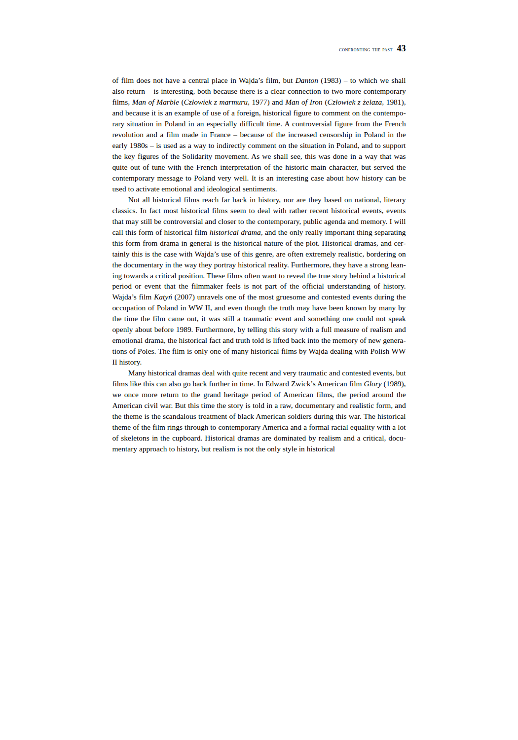confronting the past 43
of film does not have a central place in Wajda’s film, but Danton (1983) – to which we shall also return – is interesting, both because there is a clear connection to two more contemporary films, Man of Marble (Człowiek z marmuru, 1977) and Man of Iron (Człowiek z żelaza, 1981), and because it is an example of use of a foreign, historical figure to comment on the contemporary situation in Poland in an especially difficult time. A controversial figure from the French revolution and a film made in France – because of the increased censorship in Poland in the early 1980s – is used as a way to indirectly comment on the situation in Poland, and to support the key figures of the Solidarity movement. As we shall see, this was done in a way that was quite out of tune with the French interpretation of the historic main character, but served the contemporary message to Poland very well. It is an interesting case about how history can be used to activate emotional and ideological sentiments.
Not all historical films reach far back in history, nor are they based on national, literary classics. In fact most historical films seem to deal with rather recent historical events, events that may still be controversial and closer to the contemporary, public agenda and memory. I will call this form of historical film historical drama, and the only really important thing separating this form from drama in general is the historical nature of the plot. Historical dramas, and certainly this is the case with Wajda’s use of this genre, are often extremely realistic, bordering on the documentary in the way they portray historical reality. Furthermore, they have a strong leaning towards a critical position. These films often want to reveal the true story behind a historical period or event that the filmmaker feels is not part of the official understanding of history. Wajda’s film Katyń (2007) unravels one of the most gruesome and contested events during the occupation of Poland in WW II, and even though the truth may have been known by many by the time the film came out, it was still a traumatic event and something one could not speak openly about before 1989. Furthermore, by telling this story with a full measure of realism and emotional drama, the historical fact and truth told is lifted back into the memory of new generations of Poles. The film is only one of many historical films by Wajda dealing with Polish WW II history.
Many historical dramas deal with quite recent and very traumatic and contested events, but films like this can also go back further in time. In Edward Zwick’s American film Glory (1989), we once more return to the grand heritage period of American films, the period around the American civil war. But this time the story is told in a raw, documentary and realistic form, and the theme is the scandalous treatment of black American soldiers during this war. The historical theme of the film rings through to contemporary America and a formal racial equality with a lot of skeletons in the cupboard. Historical dramas are dominated by realism and a critical, documentary approach to history, but realism is not the only style in historical